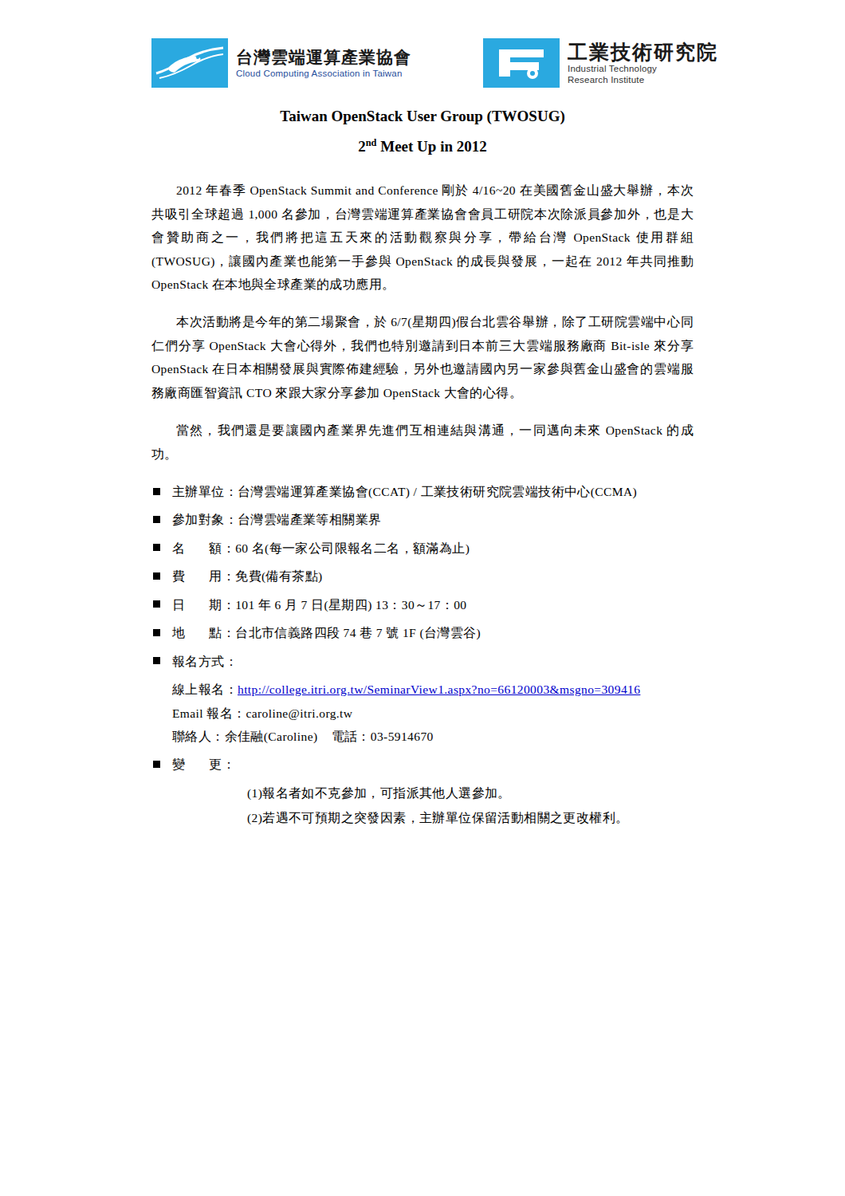台灣雲端運算產業協會
Cloud Computing Association in Taiwan
工業技術研究院
Industrial Technology
Research Institute
Taiwan OpenStack User Group (TWOSUG)
2nd Meet Up in 2012
2012 年春季 OpenStack Summit and Conference 剛於 4/16~20 在美國舊金山盛大舉辦，本次共吸引全球超過 1,000 名參加，台灣雲端運算產業協會會員工研院本次除派員參加外，也是大會贊助商之一，我們將把這五天來的活動觀察與分享，帶給台灣 OpenStack 使用群組 (TWOSUG)，讓國內產業也能第一手參與 OpenStack 的成長與發展，一起在 2012 年共同推動 OpenStack 在本地與全球產業的成功應用。
本次活動將是今年的第二場聚會，於 6/7(星期四)假台北雲谷舉辦，除了工研院雲端中心同仁們分享 OpenStack 大會心得外，我們也特別邀請到日本前三大雲端服務廠商 Bit-isle 來分享 OpenStack 在日本相關發展與實際佈建經驗，另外也邀請國內另一家參與舊金山盛會的雲端服務廠商匯智資訊 CTO 來跟大家分享參加 OpenStack 大會的心得。
當然，我們還是要讓國內產業界先進們互相連結與溝通，一同邁向未來 OpenStack 的成功。
主辦單位：台灣雲端運算產業協會(CCAT) / 工業技術研究院雲端技術中心(CCMA)
參加對象：台灣雲端產業等相關業界
名 額：60 名(每一家公司限報名二名，額滿為止)
費 用：免費(備有茶點)
日 期：101 年 6 月 7 日(星期四) 13：30～17：00
地 點：台北市信義路四段 74 巷 7 號 1F (台灣雲谷)
報名方式：
線上報名：http://college.itri.org.tw/SeminarView1.aspx?no=66120003&msgno=309416
Email 報名：caroline@itri.org.tw
聯絡人：余佳融(Caroline) 電話：03-5914670
變 更：
(1)報名者如不克參加，可指派其他人選參加。
(2)若遇不可預期之突發因素，主辦單位保留活動相關之更改權利。